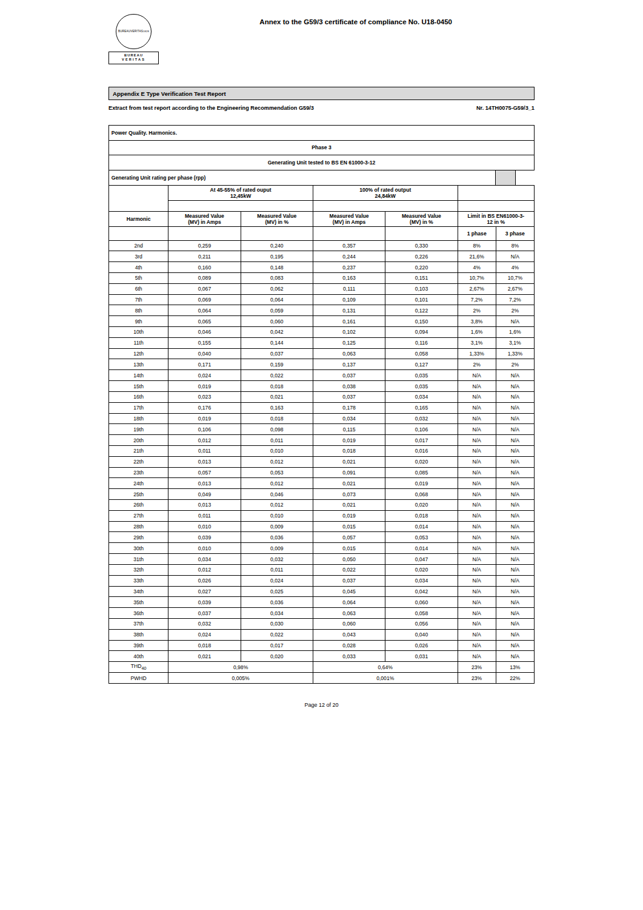BUREAU VERITAS 1828
BUREAU
VERITAS
Annex to the G59/3 certificate of compliance No. U18-0450
Appendix E Type Verification Test Report
Extract from test report according to the Engineering Recommendation G59/3
Nr. 14TH0075-G59/3_1
| Power Quality. Harmonics. |
| Phase 3 |
| Generating Unit tested to BS EN 61000-3-12 |
| Generating Unit rating per phase (rpp) | | |
| | At 45-55% of rated ouput 12,45kW | 100% of rated output 24,84kW | |
| Harmonic | Measured Value (MV) in Amps | Measured Value (MV) in % | Measured Value (MV) in Amps | Measured Value (MV) in % | Limit in BS EN61000-3- 12 in % |
| | | | | | 1 phase | 3 phase |
| 2nd | 0,259 | 0,240 | 0,357 | 0,330 | 8% | 8% |
| 3rd | 0,211 | 0,195 | 0,244 | 0,226 | 21,6% | N/A |
| 4th | 0,160 | 0,148 | 0,237 | 0,220 | 4% | 4% |
| 5th | 0,089 | 0,083 | 0,163 | 0,151 | 10,7% | 10,7% |
| 6th | 0,067 | 0,062 | 0,111 | 0,103 | 2,67% | 2,67% |
| 7th | 0,069 | 0,064 | 0,109 | 0,101 | 7,2% | 7,2% |
| 8th | 0,064 | 0,059 | 0,131 | 0,122 | 2% | 2% |
| 9th | 0,065 | 0,060 | 0,161 | 0,150 | 3,8% | N/A |
| 10th | 0,046 | 0,042 | 0,102 | 0,094 | 1,6% | 1,6% |
| 11th | 0,155 | 0,144 | 0,125 | 0,116 | 3,1% | 3,1% |
| 12th | 0,040 | 0,037 | 0,063 | 0,058 | 1,33% | 1,33% |
| 13th | 0,171 | 0,159 | 0,137 | 0,127 | 2% | 2% |
| 14th | 0,024 | 0,022 | 0,037 | 0,035 | N/A | N/A |
| 15th | 0,019 | 0,018 | 0,038 | 0,035 | N/A | N/A |
| 16th | 0,023 | 0,021 | 0,037 | 0,034 | N/A | N/A |
| 17th | 0,176 | 0,163 | 0,178 | 0,165 | N/A | N/A |
| 18th | 0,019 | 0,018 | 0,034 | 0,032 | N/A | N/A |
| 19th | 0,106 | 0,098 | 0,115 | 0,106 | N/A | N/A |
| 20th | 0,012 | 0,011 | 0,019 | 0,017 | N/A | N/A |
| 21th | 0,011 | 0,010 | 0,018 | 0,016 | N/A | N/A |
| 22th | 0,013 | 0,012 | 0,021 | 0,020 | N/A | N/A |
| 23th | 0,057 | 0,053 | 0,091 | 0,085 | N/A | N/A |
| 24th | 0,013 | 0,012 | 0,021 | 0,019 | N/A | N/A |
| 25th | 0,049 | 0,046 | 0,073 | 0,068 | N/A | N/A |
| 26th | 0,013 | 0,012 | 0,021 | 0,020 | N/A | N/A |
| 27th | 0,011 | 0,010 | 0,019 | 0,018 | N/A | N/A |
| 28th | 0,010 | 0,009 | 0,015 | 0,014 | N/A | N/A |
| 29th | 0,039 | 0,036 | 0,057 | 0,053 | N/A | N/A |
| 30th | 0,010 | 0,009 | 0,015 | 0,014 | N/A | N/A |
| 31th | 0,034 | 0,032 | 0,050 | 0,047 | N/A | N/A |
| 32th | 0,012 | 0,011 | 0,022 | 0,020 | N/A | N/A |
| 33th | 0,026 | 0,024 | 0,037 | 0,034 | N/A | N/A |
| 34th | 0,027 | 0,025 | 0,045 | 0,042 | N/A | N/A |
| 35th | 0,039 | 0,036 | 0,064 | 0,060 | N/A | N/A |
| 36th | 0,037 | 0,034 | 0,063 | 0,058 | N/A | N/A |
| 37th | 0,032 | 0,030 | 0,060 | 0,056 | N/A | N/A |
| 38th | 0,024 | 0,022 | 0,043 | 0,040 | N/A | N/A |
| 39th | 0,018 | 0,017 | 0,028 | 0,026 | N/A | N/A |
| 40th | 0,021 | 0,020 | 0,033 | 0,031 | N/A | N/A |
| THD 40 | 0,98% | 0,64% | 23% | 13% |
| PWHD | 0,005% | 0,001% | 23% | 22% |
Page 12 of 20